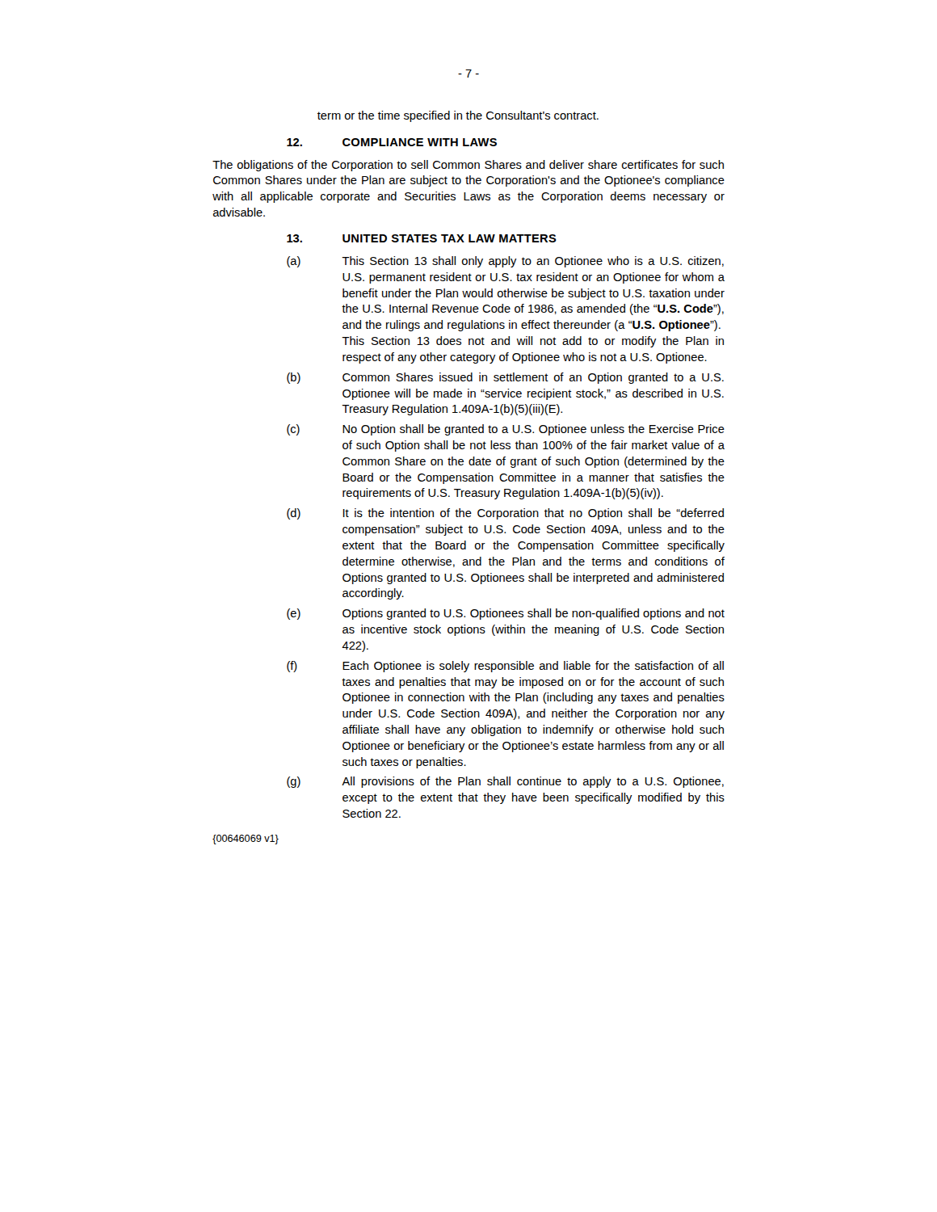- 7 -
term or the time specified in the Consultant's contract.
12. COMPLIANCE WITH LAWS
The obligations of the Corporation to sell Common Shares and deliver share certificates for such Common Shares under the Plan are subject to the Corporation's and the Optionee's compliance with all applicable corporate and Securities Laws as the Corporation deems necessary or advisable.
13. UNITED STATES TAX LAW MATTERS
(a) This Section 13 shall only apply to an Optionee who is a U.S. citizen, U.S. permanent resident or U.S. tax resident or an Optionee for whom a benefit under the Plan would otherwise be subject to U.S. taxation under the U.S. Internal Revenue Code of 1986, as amended (the “U.S. Code”), and the rulings and regulations in effect thereunder (a “U.S. Optionee”). This Section 13 does not and will not add to or modify the Plan in respect of any other category of Optionee who is not a U.S. Optionee.
(b) Common Shares issued in settlement of an Option granted to a U.S. Optionee will be made in “service recipient stock,” as described in U.S. Treasury Regulation 1.409A-1(b)(5)(iii)(E).
(c) No Option shall be granted to a U.S. Optionee unless the Exercise Price of such Option shall be not less than 100% of the fair market value of a Common Share on the date of grant of such Option (determined by the Board or the Compensation Committee in a manner that satisfies the requirements of U.S. Treasury Regulation 1.409A-1(b)(5)(iv)).
(d) It is the intention of the Corporation that no Option shall be “deferred compensation” subject to U.S. Code Section 409A, unless and to the extent that the Board or the Compensation Committee specifically determine otherwise, and the Plan and the terms and conditions of Options granted to U.S. Optionees shall be interpreted and administered accordingly.
(e) Options granted to U.S. Optionees shall be non-qualified options and not as incentive stock options (within the meaning of U.S. Code Section 422).
(f) Each Optionee is solely responsible and liable for the satisfaction of all taxes and penalties that may be imposed on or for the account of such Optionee in connection with the Plan (including any taxes and penalties under U.S. Code Section 409A), and neither the Corporation nor any affiliate shall have any obligation to indemnify or otherwise hold such Optionee or beneficiary or the Optionee’s estate harmless from any or all such taxes or penalties.
(g) All provisions of the Plan shall continue to apply to a U.S. Optionee, except to the extent that they have been specifically modified by this Section 22.
{00646069 v1}